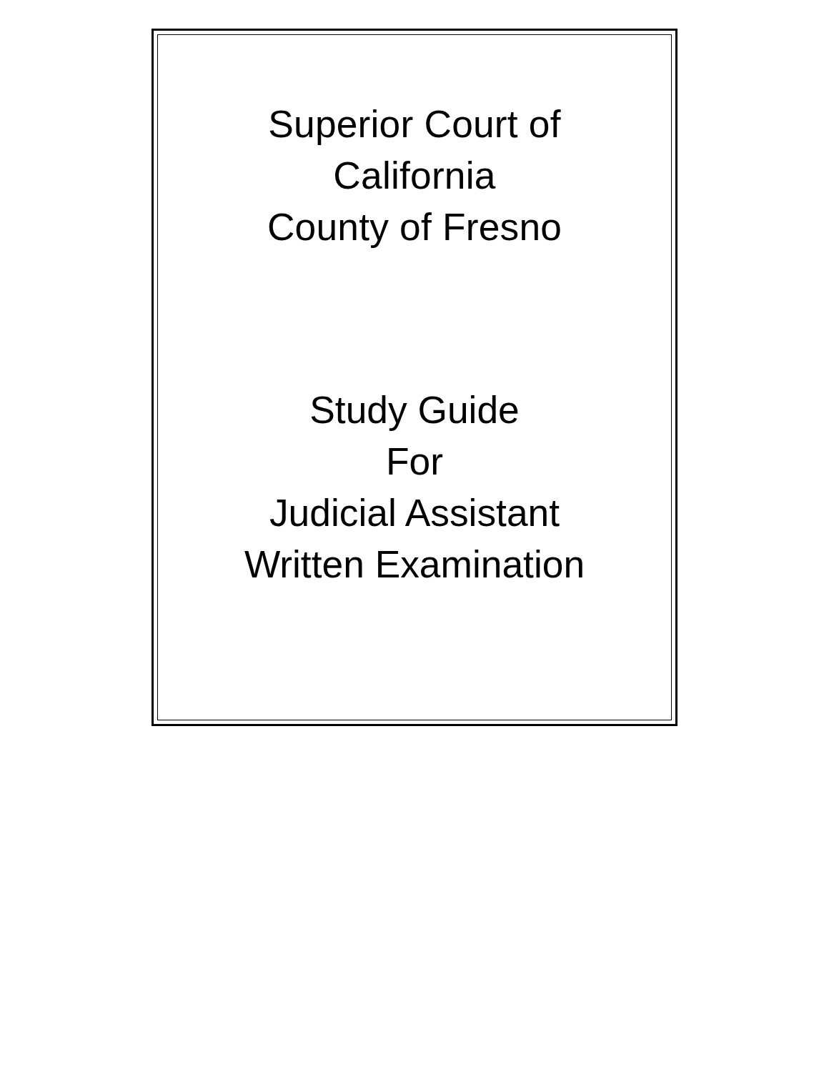Superior Court of California County of Fresno
Study Guide For Judicial Assistant Written Examination